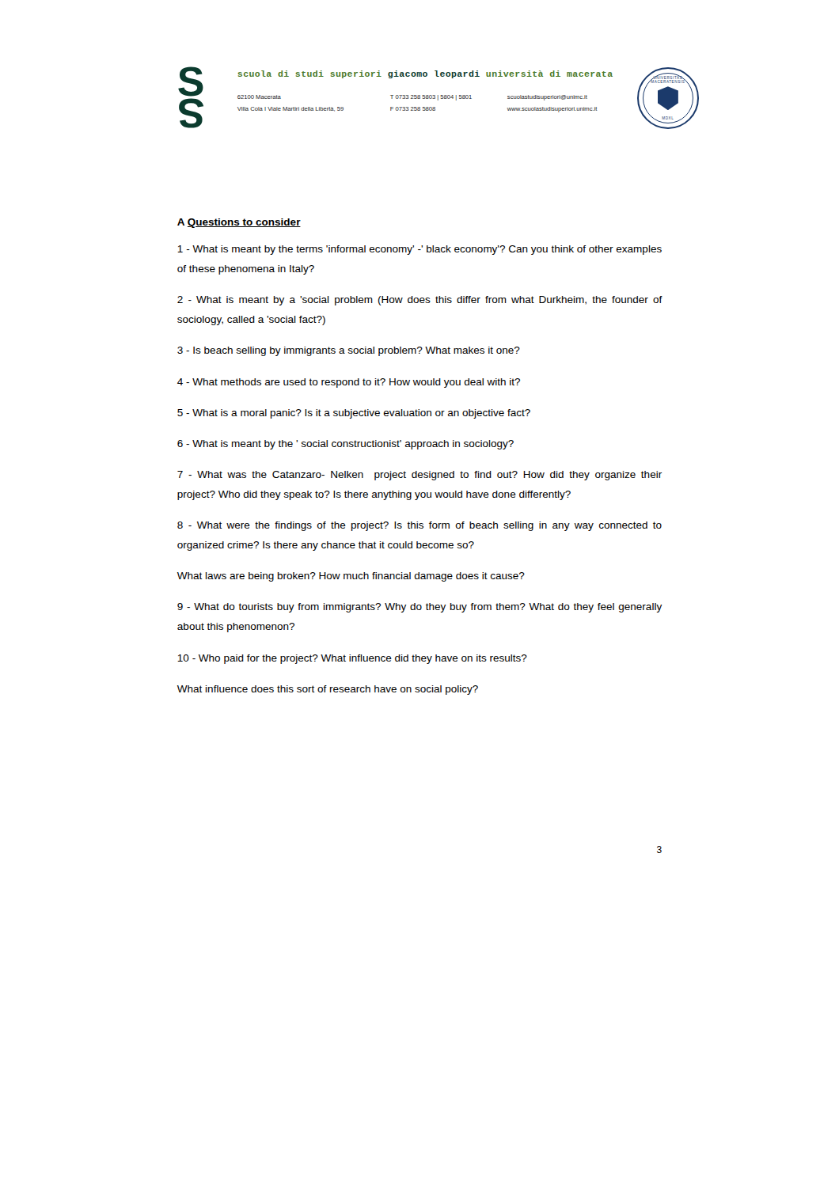S S
scuola di studi superiori giacomo leopardi università di macerata
62100 Macerata
Villa Cola I Viale Martiri della Libertà, 59
T 0733 258 5803 | 5804 | 5801
F 0733 258 5808
scuolastudisuperiori@unimc.it
www.scuolastudisuperiori.unimc.it
UNIVERSITAS MACERATENSIS
MDXL
A Questions to consider
1 - What is meant by the terms 'informal economy' -' black economy'? Can you think of other examples of these phenomena in Italy?
2 - What is meant by a 'social problem (How does this differ from what Durkheim, the founder of sociology, called a 'social fact?)
3 - Is beach selling by immigrants a social problem? What makes it one?
4 - What methods are used to respond to it? How would you deal with it?
5 - What is a moral panic? Is it a subjective evaluation or an objective fact?
6 - What is meant by the ' social constructionist' approach in sociology?
7 - What was the Catanzaro- Nelken project designed to find out? How did they organize their project? Who did they speak to? Is there anything you would have done differently?
8 - What were the findings of the project? Is this form of beach selling in any way connected to organized crime? Is there any chance that it could become so?
What laws are being broken? How much financial damage does it cause?
9 - What do tourists buy from immigrants? Why do they buy from them? What do they feel generally about this phenomenon?
10 - Who paid for the project? What influence did they have on its results?
What influence does this sort of research have on social policy?
3